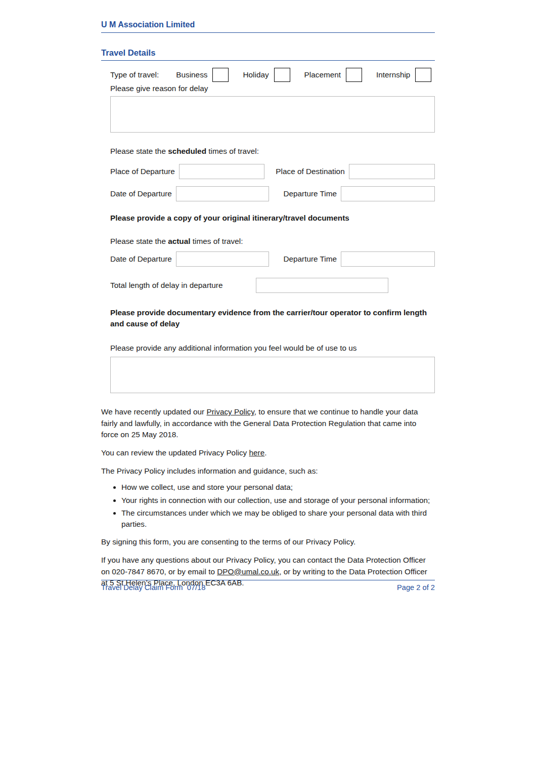U M Association Limited
Travel Details
Type of travel: Business Holiday Placement Internship
Please give reason for delay
Please state the scheduled times of travel:
Place of Departure Place of Destination
Date of Departure Departure Time
Please provide a copy of your original itinerary/travel documents
Please state the actual times of travel:
Date of Departure Departure Time
Total length of delay in departure
Please provide documentary evidence from the carrier/tour operator to confirm length and cause of delay
Please provide any additional information you feel would be of use to us
We have recently updated our Privacy Policy, to ensure that we continue to handle your data fairly and lawfully, in accordance with the General Data Protection Regulation that came into force on 25 May 2018.
You can review the updated Privacy Policy here.
The Privacy Policy includes information and guidance, such as:
How we collect, use and store your personal data;
Your rights in connection with our collection, use and storage of your personal information;
The circumstances under which we may be obliged to share your personal data with third parties.
By signing this form, you are consenting to the terms of our Privacy Policy.
If you have any questions about our Privacy Policy, you can contact the Data Protection Officer on 020-7847 8670, or by email to DPO@umal.co.uk, or by writing to the Data Protection Officer at 5 St Helen’s Place, London EC3A 6AB.
Travel Delay Claim Form 07/18 Page 2 of 2